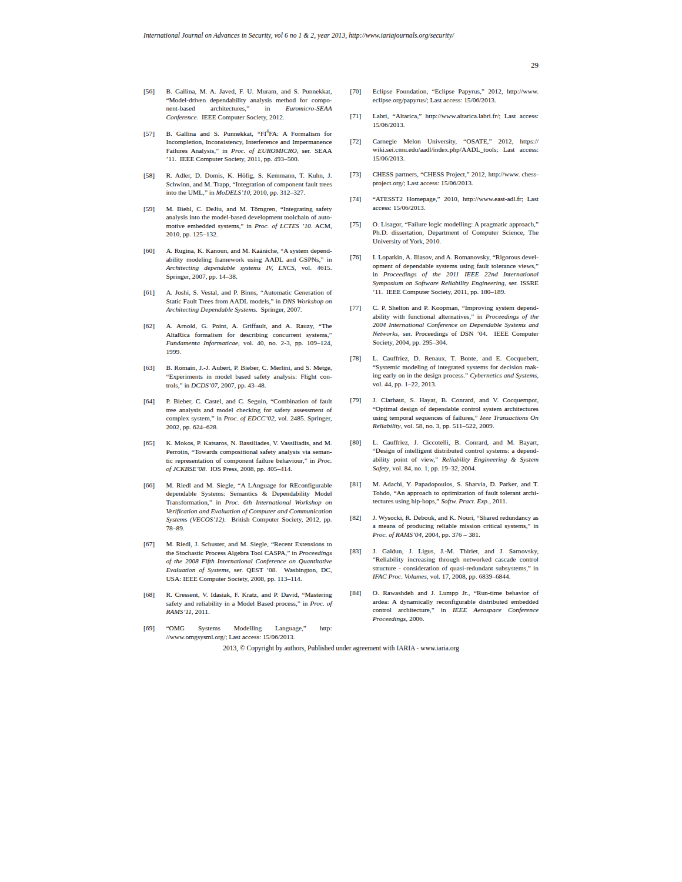International Journal on Advances in Security, vol 6 no 1 & 2, year 2013, http://www.iariajournals.org/security/
29
[56] B. Gallina, M. A. Javed, F. U. Muram, and S. Punnekkat, “Model-driven dependability analysis method for component-based architectures,” in Euromicro-SEAA Conference. IEEE Computer Society, 2012.
[57] B. Gallina and S. Punnekkat, “FI4FA: A Formalism for Incompletion, Inconsistency, Interference and Impermanence Failures Analysis,” in Proc. of EUROMICRO, ser. SEAA ’11. IEEE Computer Society, 2011, pp. 493–500.
[58] R. Adler, D. Domis, K. Höfig, S. Kemmann, T. Kuhn, J. Schwinn, and M. Trapp, “Integration of component fault trees into the UML,” in MoDELS’10, 2010, pp. 312–327.
[59] M. Biehl, C. DeJiu, and M. Törngren, “Integrating safety analysis into the model-based development toolchain of automotive embedded systems,” in Proc. of LCTES ’10. ACM, 2010, pp. 125–132.
[60] A. Rugina, K. Kanoun, and M. Kaâniche, “A system dependability modeling framework using AADL and GSPNs,” in Architecting dependable systems IV, LNCS, vol. 4615. Springer, 2007, pp. 14–38.
[61] A. Joshi, S. Vestal, and P. Binns, “Automatic Generation of Static Fault Trees from AADL models,” in DNS Workshop on Architecting Dependable Systems. Springer, 2007.
[62] A. Arnold, G. Point, A. Griffault, and A. Rauzy, “The AltaRica formalism for describing concurrent systems,” Fundamenta Informaticae, vol. 40, no. 2-3, pp. 109–124, 1999.
[63] B. Romain, J.-J. Aubert, P. Bieber, C. Merlini, and S. Metge, “Experiments in model based safety analysis: Flight controls,” in DCDS’07, 2007, pp. 43–48.
[64] P. Bieber, C. Castel, and C. Seguin, “Combination of fault tree analysis and model checking for safety assessment of complex system,” in Proc. of EDCC’02, vol. 2485. Springer, 2002, pp. 624–628.
[65] K. Mokos, P. Katsaros, N. Bassiliades, V. Vassiliadis, and M. Perrotin, “Towards compositional safety analysis via semantic representation of component failure behaviour,” in Proc. of JCKBSE’08. IOS Press, 2008, pp. 405–414.
[66] M. Riedl and M. Siegle, “A LAnguage for REconfigurable dependable Systems: Semantics & Dependability Model Transformation,” in Proc. 6th International Workshop on Verification and Evaluation of Computer and Communication Systems (VECOS’12). British Computer Society, 2012, pp. 78–89.
[67] M. Riedl, J. Schuster, and M. Siegle, “Recent Extensions to the Stochastic Process Algebra Tool CASPA,” in Proceedings of the 2008 Fifth International Conference on Quantitative Evaluation of Systems, ser. QEST ’08. Washington, DC, USA: IEEE Computer Society, 2008, pp. 113–114.
[68] R. Cressent, V. Idasiak, F. Kratz, and P. David, “Mastering safety and reliability in a Model Based process,” in Proc. of RAMS’11, 2011.
[69] “OMG Systems Modelling Language,” http: //www.omgsysml.org/; Last access: 15/06/2013.
[70] Eclipse Foundation, “Eclipse Papyrus,” 2012, http://www. eclipse.org/papyrus/; Last access: 15/06/2013.
[71] Labri, “Altarica,” http://www.altarica.labri.fr/; Last access: 15/06/2013.
[72] Carnegie Melon University, “OSATE,” 2012, https:// wiki.sei.cmu.edu/aadl/index.php/AADL_tools; Last access: 15/06/2013.
[73] CHESS partners, “CHESS Project,” 2012, http://www. chess-project.org/; Last access: 15/06/2013.
[74] “ATESST2 Homepage,” 2010, http://www.east-adl.fr; Last access: 15/06/2013.
[75] O. Lisagor, “Failure logic modelling: A pragmatic approach,” Ph.D. dissertation, Department of Computer Science, The University of York, 2010.
[76] I. Lopatkin, A. Iliasov, and A. Romanovsky, “Rigorous development of dependable systems using fault tolerance views,” in Proceedings of the 2011 IEEE 22nd International Symposium on Software Reliability Engineering, ser. ISSRE ’11. IEEE Computer Society, 2011, pp. 180–189.
[77] C. P. Shelton and P. Koopman, “Improving system dependability with functional alternatives,” in Proceedings of the 2004 International Conference on Dependable Systems and Networks, ser. Proceedings of DSN ’04. IEEE Computer Society, 2004, pp. 295–304.
[78] L. Cauffriez, D. Renaux, T. Bonte, and E. Cocquebert, “Systemic modeling of integrated systems for decision making early on in the design process.” Cybernetics and Systems, vol. 44, pp. 1–22, 2013.
[79] J. Clarhaut, S. Hayat, B. Conrard, and V. Cocquempot, “Optimal design of dependable control system architectures using temporal sequences of failures,” Ieee Transactions On Reliability, vol. 58, no. 3, pp. 511–522, 2009.
[80] L. Cauffriez, J. Ciccotelli, B. Conrard, and M. Bayart, “Design of intelligent distributed control systems: a dependability point of view,” Reliability Engineering & System Safety, vol. 84, no. 1, pp. 19–32, 2004.
[81] M. Adachi, Y. Papadopoulos, S. Sharvia, D. Parker, and T. Tohdo, “An approach to optimization of fault tolerant architectures using hip-hops,” Softw. Pract. Exp., 2011.
[82] J. Wysocki, R. Debouk, and K. Nouri, “Shared redundancy as a means of producing reliable mission critical systems,” in Proc. of RAMS’04, 2004, pp. 376 – 381.
[83] J. Galdun, J. Ligus, J.-M. Thiriet, and J. Sarnovsky, “Reliability increasing through networked cascade control structure - consideration of quasi-redundant subsystems,” in IFAC Proc. Volumes, vol. 17, 2008, pp. 6839–6844.
[84] O. Rawashdeh and J. Lumpp Jr., “Run-time behavior of ardea: A dynamically reconfigurable distributed embedded control architecture,” in IEEE Aerospace Conference Proceedings, 2006.
2013, © Copyright by authors, Published under agreement with IARIA - www.iaria.org